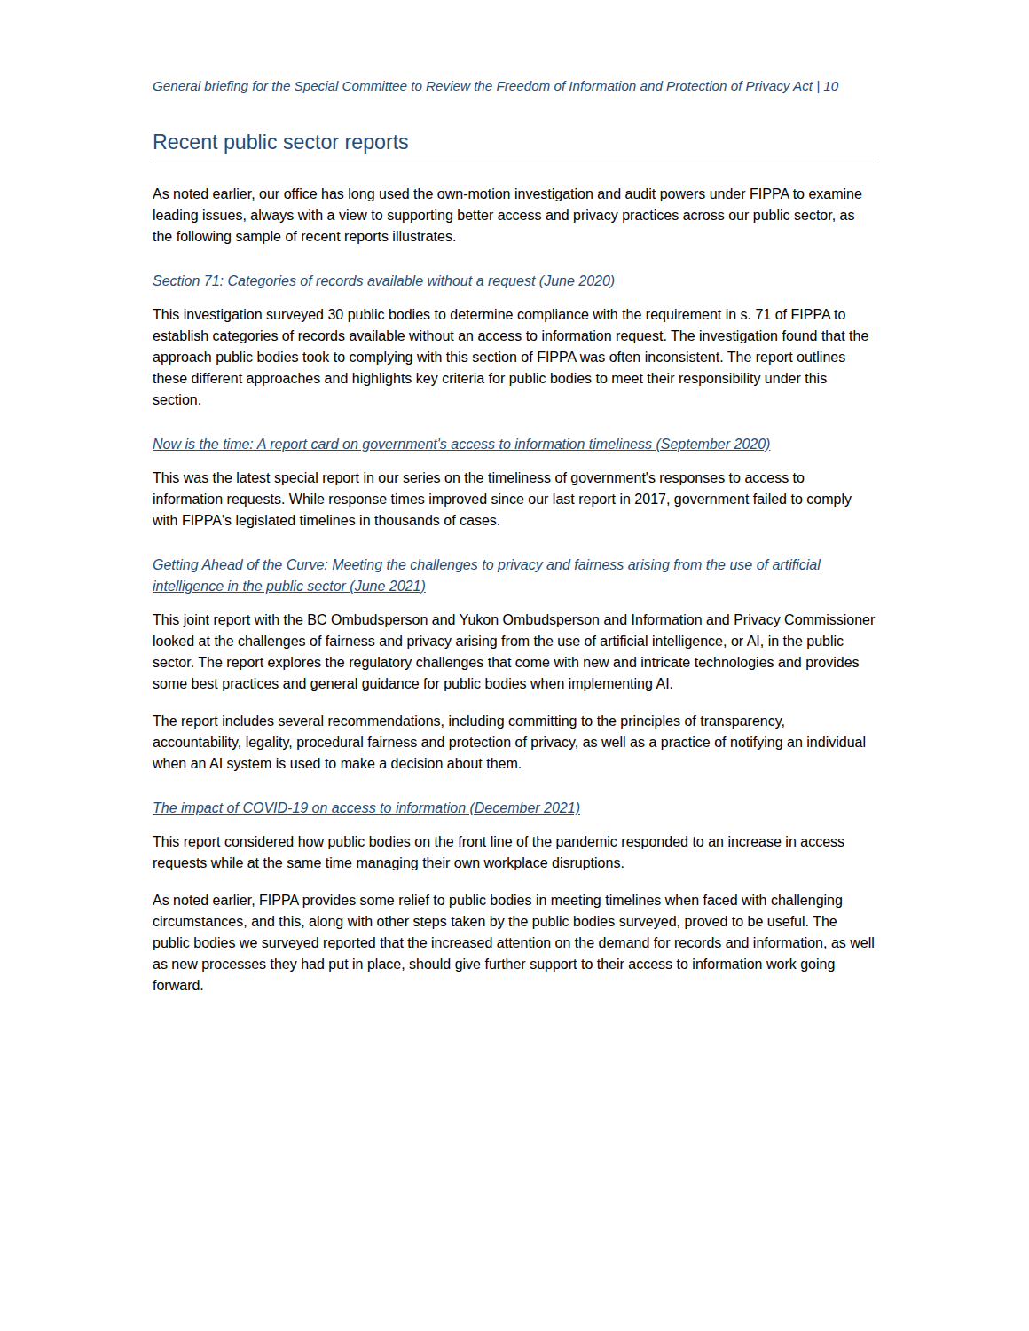General briefing for the Special Committee to Review the Freedom of Information and Protection of Privacy Act | 10
Recent public sector reports
As noted earlier, our office has long used the own-motion investigation and audit powers under FIPPA to examine leading issues, always with a view to supporting better access and privacy practices across our public sector, as the following sample of recent reports illustrates.
Section 71: Categories of records available without a request (June 2020)
This investigation surveyed 30 public bodies to determine compliance with the requirement in s. 71 of FIPPA to establish categories of records available without an access to information request. The investigation found that the approach public bodies took to complying with this section of FIPPA was often inconsistent. The report outlines these different approaches and highlights key criteria for public bodies to meet their responsibility under this section.
Now is the time: A report card on government's access to information timeliness (September 2020)
This was the latest special report in our series on the timeliness of government's responses to access to information requests. While response times improved since our last report in 2017, government failed to comply with FIPPA's legislated timelines in thousands of cases.
Getting Ahead of the Curve: Meeting the challenges to privacy and fairness arising from the use of artificial intelligence in the public sector (June 2021)
This joint report with the BC Ombudsperson and Yukon Ombudsperson and Information and Privacy Commissioner looked at the challenges of fairness and privacy arising from the use of artificial intelligence, or AI, in the public sector. The report explores the regulatory challenges that come with new and intricate technologies and provides some best practices and general guidance for public bodies when implementing AI.
The report includes several recommendations, including committing to the principles of transparency, accountability, legality, procedural fairness and protection of privacy, as well as a practice of notifying an individual when an AI system is used to make a decision about them.
The impact of COVID-19 on access to information (December 2021)
This report considered how public bodies on the front line of the pandemic responded to an increase in access requests while at the same time managing their own workplace disruptions.
As noted earlier, FIPPA provides some relief to public bodies in meeting timelines when faced with challenging circumstances, and this, along with other steps taken by the public bodies surveyed, proved to be useful. The public bodies we surveyed reported that the increased attention on the demand for records and information, as well as new processes they had put in place, should give further support to their access to information work going forward.